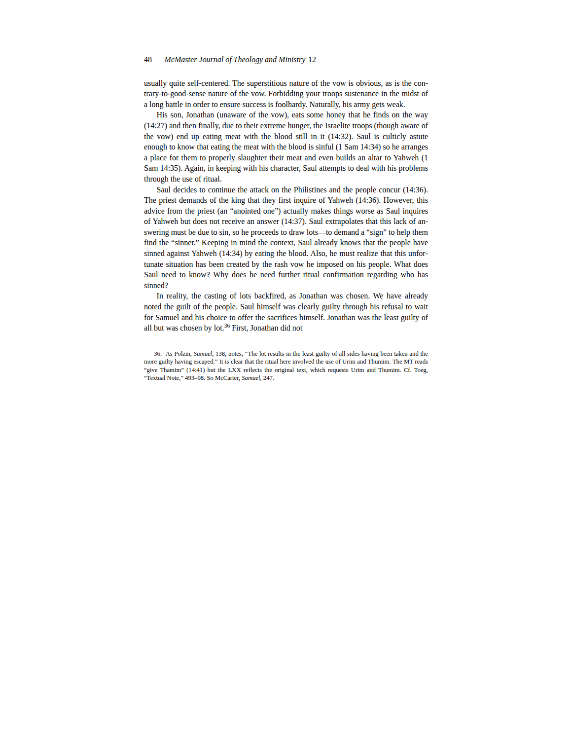48 McMaster Journal of Theology and Ministry 12
usually quite self-centered. The superstitious nature of the vow is obvious, as is the contrary-to-good-sense nature of the vow. Forbidding your troops sustenance in the midst of a long battle in order to ensure success is foolhardy. Naturally, his army gets weak.
His son, Jonathan (unaware of the vow), eats some honey that he finds on the way (14:27) and then finally, due to their extreme hunger, the Israelite troops (though aware of the vow) end up eating meat with the blood still in it (14:32). Saul is culticly astute enough to know that eating the meat with the blood is sinful (1 Sam 14:34) so he arranges a place for them to properly slaughter their meat and even builds an altar to Yahweh (1 Sam 14:35). Again, in keeping with his character, Saul attempts to deal with his problems through the use of ritual.
Saul decides to continue the attack on the Philistines and the people concur (14:36). The priest demands of the king that they first inquire of Yahweh (14:36). However, this advice from the priest (an “anointed one”) actually makes things worse as Saul inquires of Yahweh but does not receive an answer (14:37). Saul extrapolates that this lack of answering must be due to sin, so he proceeds to draw lots—to demand a “sign” to help them find the “sinner.” Keeping in mind the context, Saul already knows that the people have sinned against Yahweh (14:34) by eating the blood. Also, he must realize that this unfortunate situation has been created by the rash vow he imposed on his people. What does Saul need to know? Why does he need further ritual confirmation regarding who has sinned?
In reality, the casting of lots backfired, as Jonathan was chosen. We have already noted the guilt of the people. Saul himself was clearly guilty through his refusal to wait for Samuel and his choice to offer the sacrifices himself. Jonathan was the least guilty of all but was chosen by lot.36 First, Jonathan did not
36. As Polzin, Samuel, 138, notes, “The lot results in the least guilty of all sides having been taken and the more guilty having escaped.” It is clear that the ritual here involved the use of Urim and Thumim. The MT reads “give Thamim” (14:41) but the LXX reflects the original text, which requests Urim and Thumim. Cf. Toeg, “Textual Note,” 493–98. So McCarter, Samuel, 247.